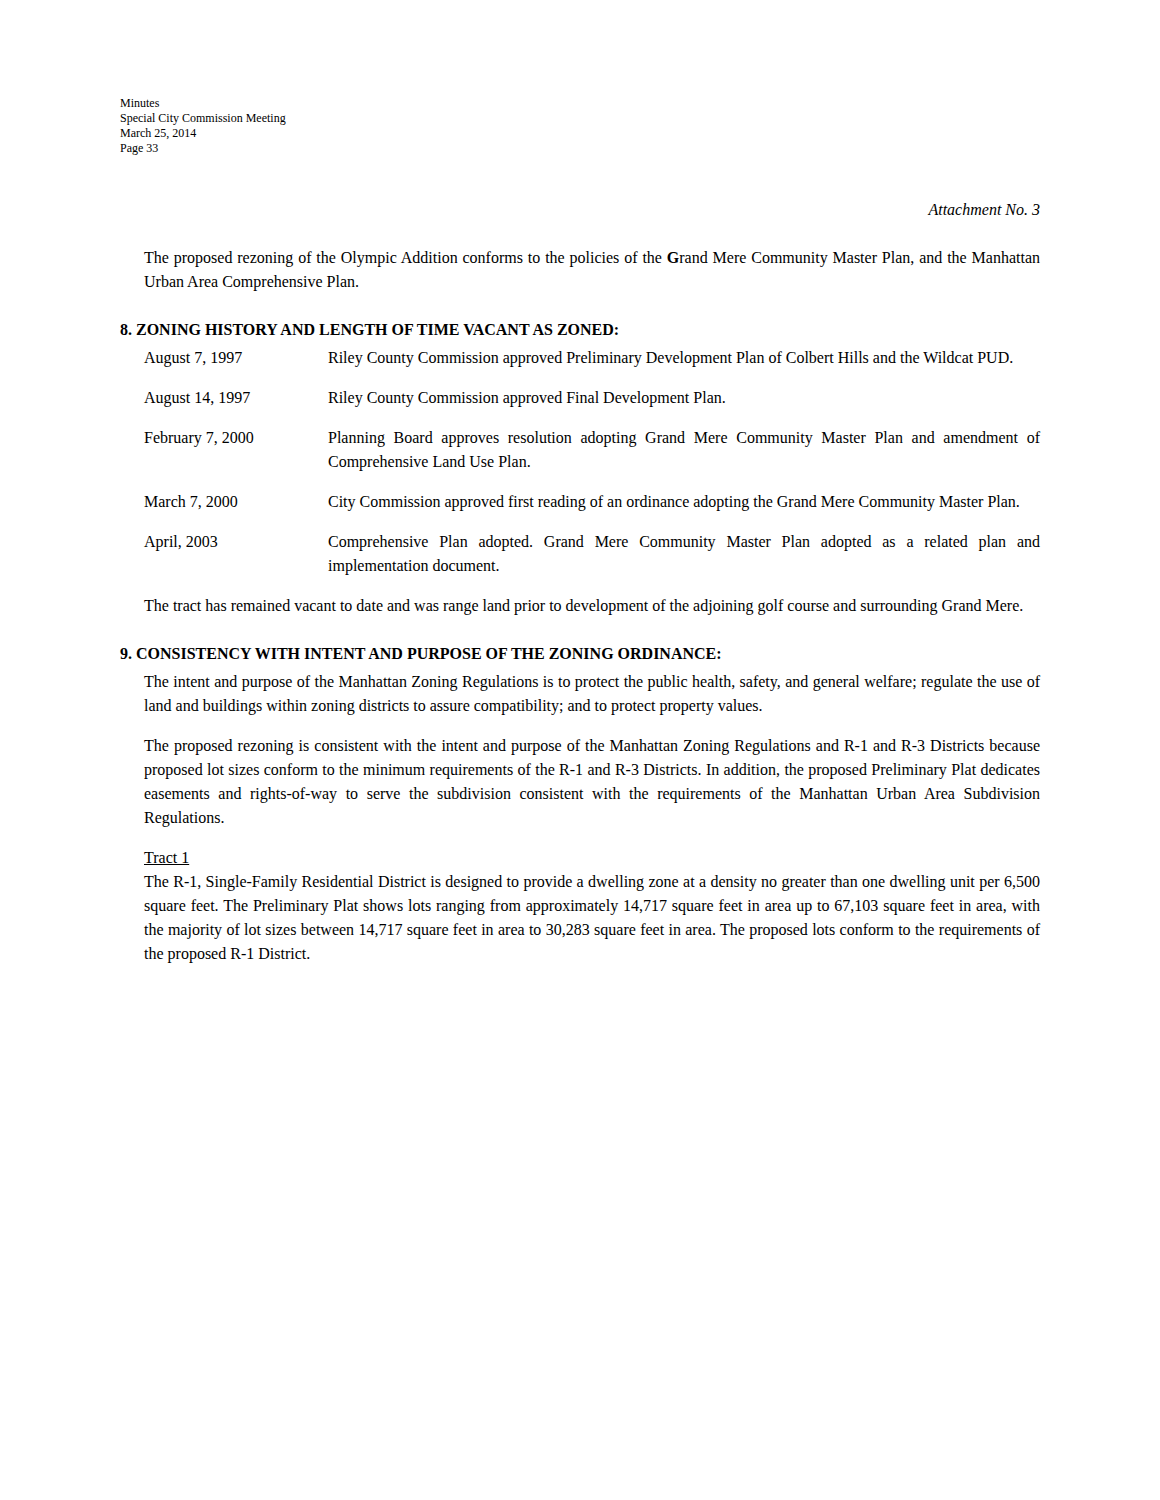Minutes
Special City Commission Meeting
March 25, 2014
Page 33
Attachment No. 3
The proposed rezoning of the Olympic Addition conforms to the policies of the Grand Mere Community Master Plan, and the Manhattan Urban Area Comprehensive Plan.
8. Zoning History and Length of Time Vacant as Zoned:
August 7, 1997
Riley County Commission approved Preliminary Development Plan of Colbert Hills and the Wildcat PUD.
August 14, 1997
Riley County Commission approved Final Development Plan.
February 7, 2000
Planning Board approves resolution adopting Grand Mere Community Master Plan and amendment of Comprehensive Land Use Plan.
March 7, 2000
City Commission approved first reading of an ordinance adopting the Grand Mere Community Master Plan.
April, 2003
Comprehensive Plan adopted. Grand Mere Community Master Plan adopted as a related plan and implementation document.
The tract has remained vacant to date and was range land prior to development of the adjoining golf course and surrounding Grand Mere.
9. Consistency with Intent and Purpose of the Zoning Ordinance:
The intent and purpose of the Manhattan Zoning Regulations is to protect the public health, safety, and general welfare; regulate the use of land and buildings within zoning districts to assure compatibility; and to protect property values.
The proposed rezoning is consistent with the intent and purpose of the Manhattan Zoning Regulations and R-1 and R-3 Districts because proposed lot sizes conform to the minimum requirements of the R-1 and R-3 Districts. In addition, the proposed Preliminary Plat dedicates easements and rights-of-way to serve the subdivision consistent with the requirements of the Manhattan Urban Area Subdivision Regulations.
Tract 1
The R-1, Single-Family Residential District is designed to provide a dwelling zone at a density no greater than one dwelling unit per 6,500 square feet. The Preliminary Plat shows lots ranging from approximately 14,717 square feet in area up to 67,103 square feet in area, with the majority of lot sizes between 14,717 square feet in area to 30,283 square feet in area. The proposed lots conform to the requirements of the proposed R-1 District.